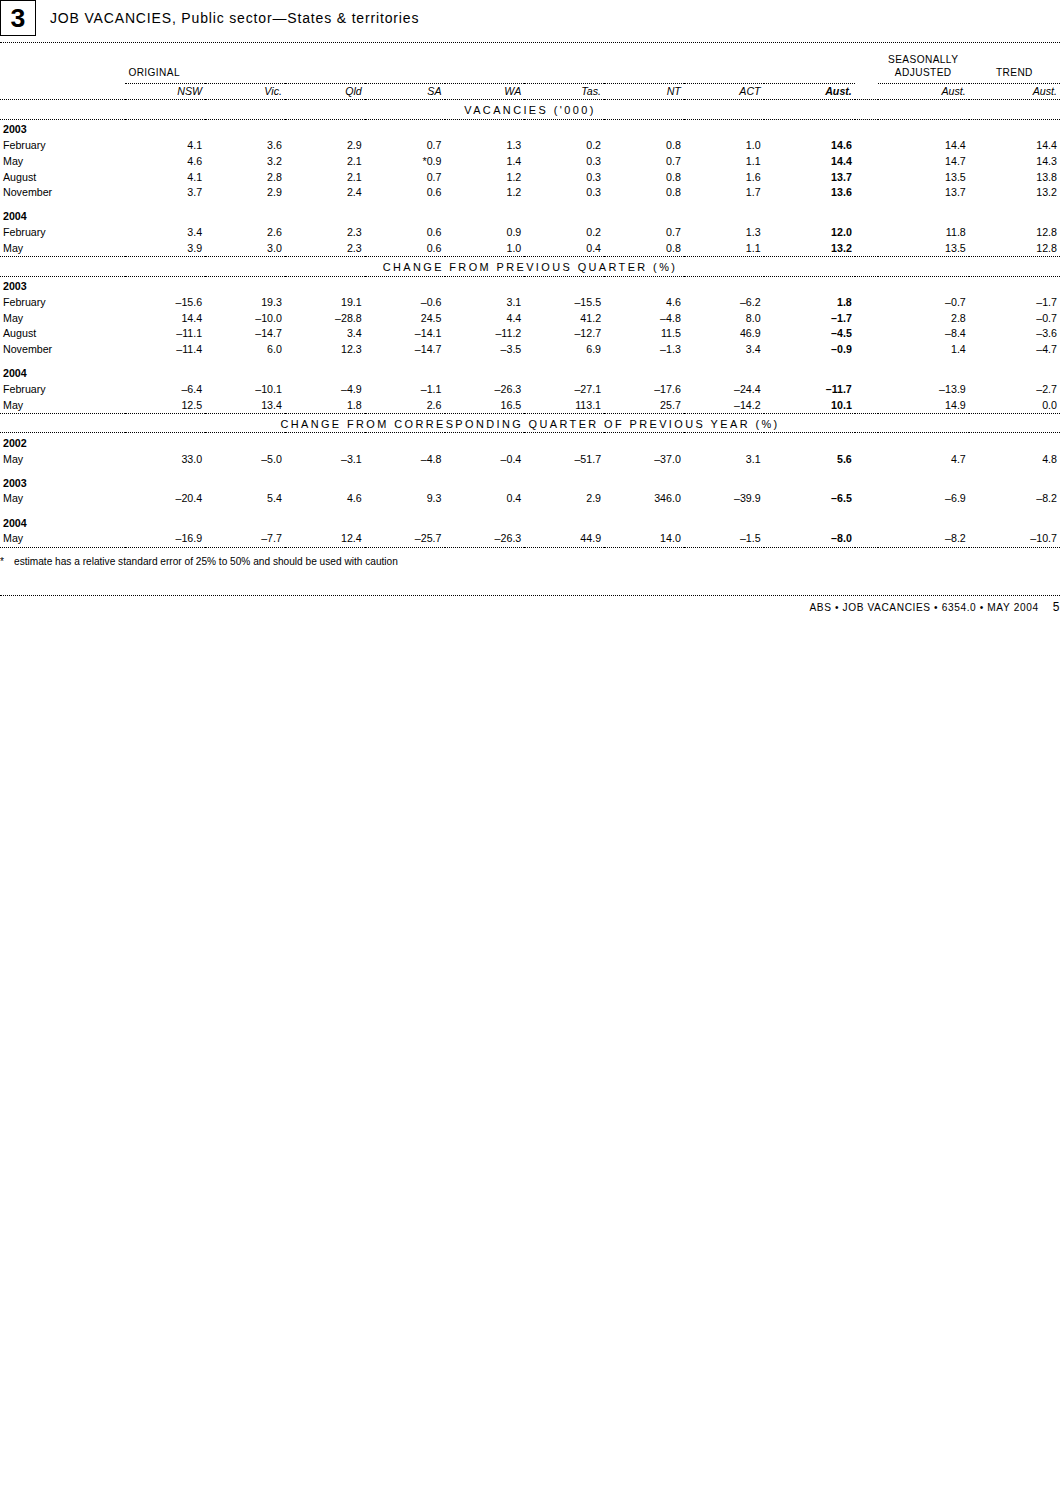3
JOB VACANCIES, Public sector—States & territories
| | ORIGINAL | | SEASONALLY ADJUSTED | TREND |
| | NSW | Vic. | Qld | SA | WA | Tas. | NT | ACT | Aust. | | Aust. | Aust. |
| VACANCIES ('000) |
| 2003 | |
| February | 4.1 | 3.6 | 2.9 | 0.7 | 1.3 | 0.2 | 0.8 | 1.0 | 14.6 | | 14.4 | 14.4 |
| May | 4.6 | 3.2 | 2.1 | *0.9 | 1.4 | 0.3 | 0.7 | 1.1 | 14.4 | | 14.7 | 14.3 |
| August | 4.1 | 2.8 | 2.1 | 0.7 | 1.2 | 0.3 | 0.8 | 1.6 | 13.7 | | 13.5 | 13.8 |
| November | 3.7 | 2.9 | 2.4 | 0.6 | 1.2 | 0.3 | 0.8 | 1.7 | 13.6 | | 13.7 | 13.2 |
| 2004 | |
| February | 3.4 | 2.6 | 2.3 | 0.6 | 0.9 | 0.2 | 0.7 | 1.3 | 12.0 | | 11.8 | 12.8 |
| May | 3.9 | 3.0 | 2.3 | 0.6 | 1.0 | 0.4 | 0.8 | 1.1 | 13.2 | | 13.5 | 12.8 |
| CHANGE FROM PREVIOUS QUARTER (%) |
| 2003 | |
| February | –15.6 | 19.3 | 19.1 | –0.6 | 3.1 | –15.5 | 4.6 | –6.2 | 1.8 | | –0.7 | –1.7 |
| May | 14.4 | –10.0 | –28.8 | 24.5 | 4.4 | 41.2 | –4.8 | 8.0 | –1.7 | | 2.8 | –0.7 |
| August | –11.1 | –14.7 | 3.4 | –14.1 | –11.2 | –12.7 | 11.5 | 46.9 | –4.5 | | –8.4 | –3.6 |
| November | –11.4 | 6.0 | 12.3 | –14.7 | –3.5 | 6.9 | –1.3 | 3.4 | –0.9 | | 1.4 | –4.7 |
| 2004 | |
| February | –6.4 | –10.1 | –4.9 | –1.1 | –26.3 | –27.1 | –17.6 | –24.4 | –11.7 | | –13.9 | –2.7 |
| May | 12.5 | 13.4 | 1.8 | 2.6 | 16.5 | 113.1 | 25.7 | –14.2 | 10.1 | | 14.9 | 0.0 |
| CHANGE FROM CORRESPONDING QUARTER OF PREVIOUS YEAR (%) |
| 2002 | |
| May | 33.0 | –5.0 | –3.1 | –4.8 | –0.4 | –51.7 | –37.0 | 3.1 | 5.6 | | 4.7 | 4.8 |
| 2003 | |
| May | –20.4 | 5.4 | 4.6 | 9.3 | 0.4 | 2.9 | 346.0 | –39.9 | –6.5 | | –6.9 | –8.2 |
| 2004 | |
| May | –16.9 | –7.7 | 12.4 | –25.7 | –26.3 | 44.9 | 14.0 | –1.5 | –8.0 | | –8.2 | –10.7 |
*estimate has a relative standard error of 25% to 50% and should be used with caution
ABS • JOB VACANCIES • 6354.0 • MAY 2004 5